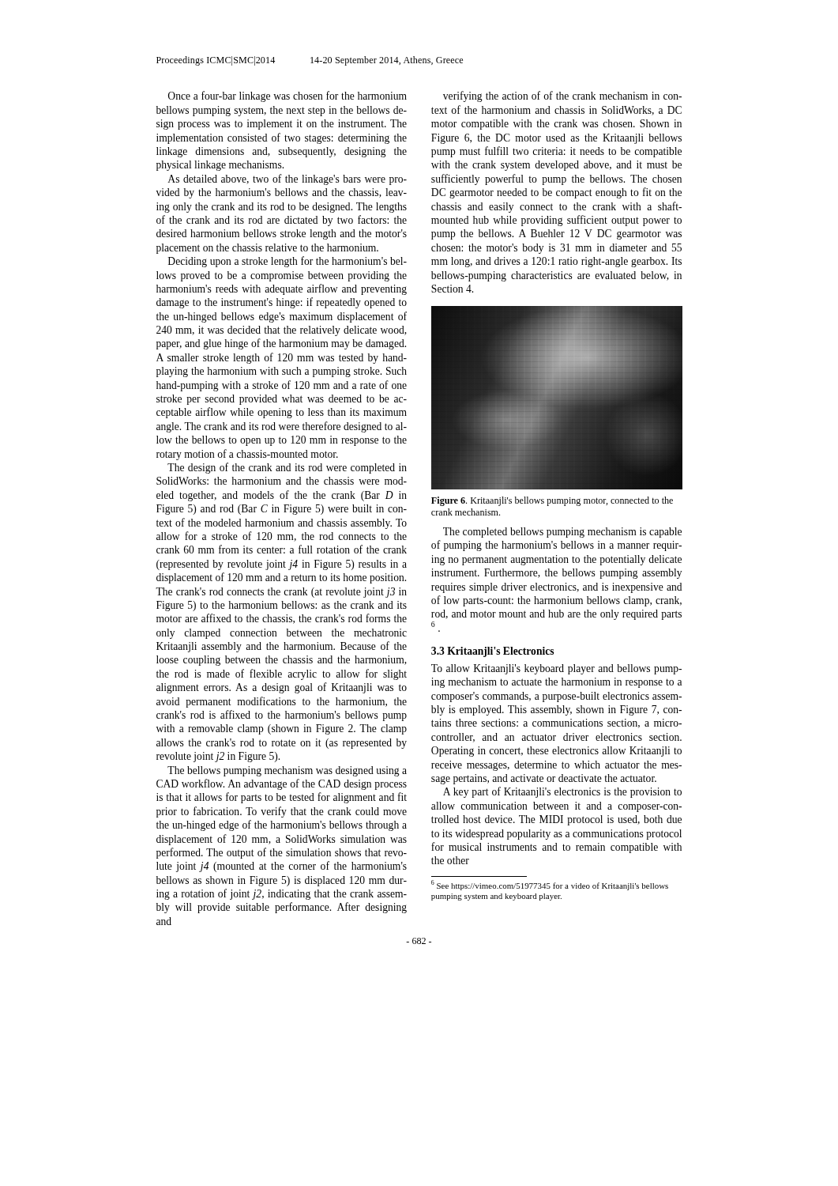Proceedings ICMC|SMC|2014 14-20 September 2014, Athens, Greece
Once a four-bar linkage was chosen for the harmonium bellows pumping system, the next step in the bellows design process was to implement it on the instrument. The implementation consisted of two stages: determining the linkage dimensions and, subsequently, designing the physical linkage mechanisms.
As detailed above, two of the linkage's bars were provided by the harmonium's bellows and the chassis, leaving only the crank and its rod to be designed. The lengths of the crank and its rod are dictated by two factors: the desired harmonium bellows stroke length and the motor's placement on the chassis relative to the harmonium.
Deciding upon a stroke length for the harmonium's bellows proved to be a compromise between providing the harmonium's reeds with adequate airflow and preventing damage to the instrument's hinge: if repeatedly opened to the un-hinged bellows edge's maximum displacement of 240 mm, it was decided that the relatively delicate wood, paper, and glue hinge of the harmonium may be damaged. A smaller stroke length of 120 mm was tested by hand-playing the harmonium with such a pumping stroke. Such hand-pumping with a stroke of 120 mm and a rate of one stroke per second provided what was deemed to be acceptable airflow while opening to less than its maximum angle. The crank and its rod were therefore designed to allow the bellows to open up to 120 mm in response to the rotary motion of a chassis-mounted motor.
The design of the crank and its rod were completed in SolidWorks: the harmonium and the chassis were modeled together, and models of the the crank (Bar D in Figure 5) and rod (Bar C in Figure 5) were built in context of the modeled harmonium and chassis assembly. To allow for a stroke of 120 mm, the rod connects to the crank 60 mm from its center: a full rotation of the crank (represented by revolute joint j4 in Figure 5) results in a displacement of 120 mm and a return to its home position. The crank's rod connects the crank (at revolute joint j3 in Figure 5) to the harmonium bellows: as the crank and its motor are affixed to the chassis, the crank's rod forms the only clamped connection between the mechatronic Kritaanjli assembly and the harmonium. Because of the loose coupling between the chassis and the harmonium, the rod is made of flexible acrylic to allow for slight alignment errors. As a design goal of Kritaanjli was to avoid permanent modifications to the harmonium, the crank's rod is affixed to the harmonium's bellows pump with a removable clamp (shown in Figure 2. The clamp allows the crank's rod to rotate on it (as represented by revolute joint j2 in Figure 5).
The bellows pumping mechanism was designed using a CAD workflow. An advantage of the CAD design process is that it allows for parts to be tested for alignment and fit prior to fabrication. To verify that the crank could move the un-hinged edge of the harmonium's bellows through a displacement of 120 mm, a SolidWorks simulation was performed. The output of the simulation shows that revolute joint j4 (mounted at the corner of the harmonium's bellows as shown in Figure 5) is displaced 120 mm during a rotation of joint j2, indicating that the crank assembly will provide suitable performance. After designing and
verifying the action of of the crank mechanism in context of the harmonium and chassis in SolidWorks, a DC motor compatible with the crank was chosen. Shown in Figure 6, the DC motor used as the Kritaanjli bellows pump must fulfill two criteria: it needs to be compatible with the crank system developed above, and it must be sufficiently powerful to pump the bellows. The chosen DC gearmotor needed to be compact enough to fit on the chassis and easily connect to the crank with a shaft-mounted hub while providing sufficient output power to pump the bellows. A Buehler 12 V DC gearmotor was chosen: the motor's body is 31 mm in diameter and 55 mm long, and drives a 120:1 ratio right-angle gearbox. Its bellows-pumping characteristics are evaluated below, in Section 4.
Figure 6. Kritaanjli's bellows pumping motor, connected to the crank mechanism.
The completed bellows pumping mechanism is capable of pumping the harmonium's bellows in a manner requiring no permanent augmentation to the potentially delicate instrument. Furthermore, the bellows pumping assembly requires simple driver electronics, and is inexpensive and of low parts-count: the harmonium bellows clamp, crank, rod, and motor mount and hub are the only required parts 6 .
3.3 Kritaanjli's Electronics
To allow Kritaanjli's keyboard player and bellows pumping mechanism to actuate the harmonium in response to a composer's commands, a purpose-built electronics assembly is employed. This assembly, shown in Figure 7, contains three sections: a communications section, a microcontroller, and an actuator driver electronics section. Operating in concert, these electronics allow Kritaanjli to receive messages, determine to which actuator the message pertains, and activate or deactivate the actuator.
A key part of Kritaanjli's electronics is the provision to allow communication between it and a composer-controlled host device. The MIDI protocol is used, both due to its widespread popularity as a communications protocol for musical instruments and to remain compatible with the other
6 See https://vimeo.com/51977345 for a video of Kritaanjli's bellows pumping system and keyboard player.
- 682 -